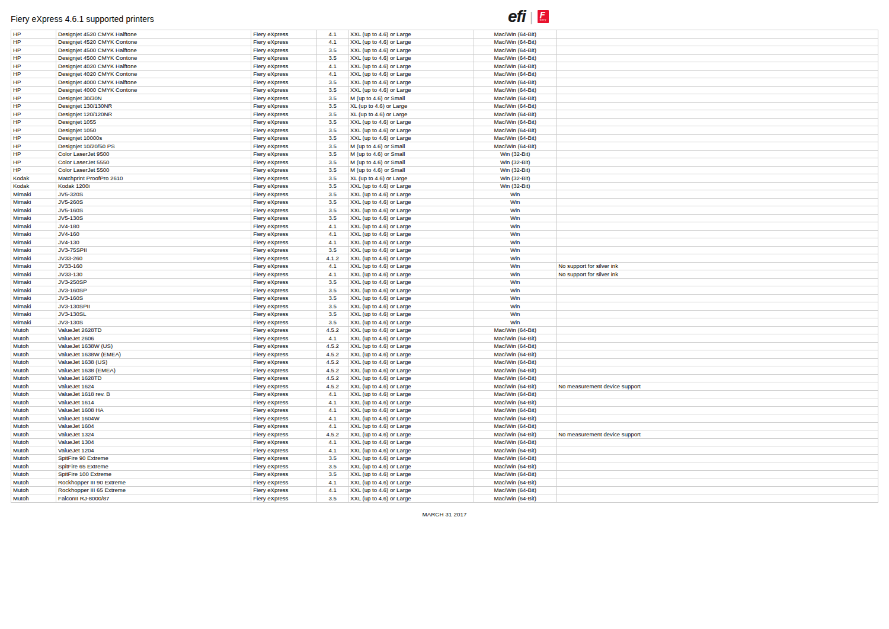Fiery eXpress 4.6.1 supported printers
efi|Ffiery
| HP | Designjet 4520 CMYK Halftone | Fiery eXpress | 4.1 | XXL (up to 4.6) or Large | Mac/Win (64-Bit) | |
| HP | Designjet 4520 CMYK Contone | Fiery eXpress | 4.1 | XXL (up to 4.6) or Large | Mac/Win (64-Bit) | |
| HP | Designjet 4500 CMYK Halftone | Fiery eXpress | 3.5 | XXL (up to 4.6) or Large | Mac/Win (64-Bit) | |
| HP | Designjet 4500 CMYK Contone | Fiery eXpress | 3.5 | XXL (up to 4.6) or Large | Mac/Win (64-Bit) | |
| HP | Designjet 4020 CMYK Halftone | Fiery eXpress | 4.1 | XXL (up to 4.6) or Large | Mac/Win (64-Bit) | |
| HP | Designjet 4020 CMYK Contone | Fiery eXpress | 4.1 | XXL (up to 4.6) or Large | Mac/Win (64-Bit) | |
| HP | Designjet 4000 CMYK Halftone | Fiery eXpress | 3.5 | XXL (up to 4.6) or Large | Mac/Win (64-Bit) | |
| HP | Designjet 4000 CMYK Contone | Fiery eXpress | 3.5 | XXL (up to 4.6) or Large | Mac/Win (64-Bit) | |
| HP | Designjet 30/30N | Fiery eXpress | 3.5 | M (up to 4.6) or Small | Mac/Win (64-Bit) | |
| HP | Designjet 130/130NR | Fiery eXpress | 3.5 | XL (up to 4.6) or Large | Mac/Win (64-Bit) | |
| HP | Designjet 120/120NR | Fiery eXpress | 3.5 | XL (up to 4.6) or Large | Mac/Win (64-Bit) | |
| HP | Designjet 1055 | Fiery eXpress | 3.5 | XXL (up to 4.6) or Large | Mac/Win (64-Bit) | |
| HP | Designjet 1050 | Fiery eXpress | 3.5 | XXL (up to 4.6) or Large | Mac/Win (64-Bit) | |
| HP | Designjet 10000s | Fiery eXpress | 3.5 | XXL (up to 4.6) or Large | Mac/Win (64-Bit) | |
| HP | Designjet 10/20/50 PS | Fiery eXpress | 3.5 | M (up to 4.6) or Small | Mac/Win (64-Bit) | |
| HP | Color LaserJet 9500 | Fiery eXpress | 3.5 | M (up to 4.6) or Small | Win (32-Bit) | |
| HP | Color LaserJet 5550 | Fiery eXpress | 3.5 | M (up to 4.6) or Small | Win (32-Bit) | |
| HP | Color LaserJet 5500 | Fiery eXpress | 3.5 | M (up to 4.6) or Small | Win (32-Bit) | |
| Kodak | Matchprint ProofPro 2610 | Fiery eXpress | 3.5 | XL (up to 4.6) or Large | Win (32-Bit) | |
| Kodak | Kodak 1200i | Fiery eXpress | 3.5 | XXL (up to 4.6) or Large | Win (32-Bit) | |
| Mimaki | JV5-320S | Fiery eXpress | 3.5 | XXL (up to 4.6) or Large | Win | |
| Mimaki | JV5-260S | Fiery eXpress | 3.5 | XXL (up to 4.6) or Large | Win | |
| Mimaki | JV5-160S | Fiery eXpress | 3.5 | XXL (up to 4.6) or Large | Win | |
| Mimaki | JV5-130S | Fiery eXpress | 3.5 | XXL (up to 4.6) or Large | Win | |
| Mimaki | JV4-180 | Fiery eXpress | 4.1 | XXL (up to 4.6) or Large | Win | |
| Mimaki | JV4-160 | Fiery eXpress | 4.1 | XXL (up to 4.6) or Large | Win | |
| Mimaki | JV4-130 | Fiery eXpress | 4.1 | XXL (up to 4.6) or Large | Win | |
| Mimaki | JV3-75SPII | Fiery eXpress | 3.5 | XXL (up to 4.6) or Large | Win | |
| Mimaki | JV33-260 | Fiery eXpress | 4.1.2 | XXL (up to 4.6) or Large | Win | |
| Mimaki | JV33-160 | Fiery eXpress | 4.1 | XXL (up to 4.6) or Large | Win | No support for silver ink |
| Mimaki | JV33-130 | Fiery eXpress | 4.1 | XXL (up to 4.6) or Large | Win | No support for silver ink |
| Mimaki | JV3-250SP | Fiery eXpress | 3.5 | XXL (up to 4.6) or Large | Win | |
| Mimaki | JV3-160SP | Fiery eXpress | 3.5 | XXL (up to 4.6) or Large | Win | |
| Mimaki | JV3-160S | Fiery eXpress | 3.5 | XXL (up to 4.6) or Large | Win | |
| Mimaki | JV3-130SPII | Fiery eXpress | 3.5 | XXL (up to 4.6) or Large | Win | |
| Mimaki | JV3-130SL | Fiery eXpress | 3.5 | XXL (up to 4.6) or Large | Win | |
| Mimaki | JV3-130S | Fiery eXpress | 3.5 | XXL (up to 4.6) or Large | Win | |
| Mutoh | ValueJet 2628TD | Fiery eXpress | 4.5.2 | XXL (up to 4.6) or Large | Mac/Win (64-Bit) | |
| Mutoh | ValueJet 2606 | Fiery eXpress | 4.1 | XXL (up to 4.6) or Large | Mac/Win (64-Bit) | |
| Mutoh | ValueJet 1638W (US) | Fiery eXpress | 4.5.2 | XXL (up to 4.6) or Large | Mac/Win (64-Bit) | |
| Mutoh | ValueJet 1638W (EMEA) | Fiery eXpress | 4.5.2 | XXL (up to 4.6) or Large | Mac/Win (64-Bit) | |
| Mutoh | ValueJet 1638 (US) | Fiery eXpress | 4.5.2 | XXL (up to 4.6) or Large | Mac/Win (64-Bit) | |
| Mutoh | ValueJet 1638 (EMEA) | Fiery eXpress | 4.5.2 | XXL (up to 4.6) or Large | Mac/Win (64-Bit) | |
| Mutoh | ValueJet 1628TD | Fiery eXpress | 4.5.2 | XXL (up to 4.6) or Large | Mac/Win (64-Bit) | |
| Mutoh | ValueJet 1624 | Fiery eXpress | 4.5.2 | XXL (up to 4.6) or Large | Mac/Win (64-Bit) | No measurement device support |
| Mutoh | ValueJet 1618 rev. B | Fiery eXpress | 4.1 | XXL (up to 4.6) or Large | Mac/Win (64-Bit) | |
| Mutoh | ValueJet 1614 | Fiery eXpress | 4.1 | XXL (up to 4.6) or Large | Mac/Win (64-Bit) | |
| Mutoh | ValueJet 1608 HA | Fiery eXpress | 4.1 | XXL (up to 4.6) or Large | Mac/Win (64-Bit) | |
| Mutoh | ValueJet 1604W | Fiery eXpress | 4.1 | XXL (up to 4.6) or Large | Mac/Win (64-Bit) | |
| Mutoh | ValueJet 1604 | Fiery eXpress | 4.1 | XXL (up to 4.6) or Large | Mac/Win (64-Bit) | |
| Mutoh | ValueJet 1324 | Fiery eXpress | 4.5.2 | XXL (up to 4.6) or Large | Mac/Win (64-Bit) | No measurement device support |
| Mutoh | ValueJet 1304 | Fiery eXpress | 4.1 | XXL (up to 4.6) or Large | Mac/Win (64-Bit) | |
| Mutoh | ValueJet 1204 | Fiery eXpress | 4.1 | XXL (up to 4.6) or Large | Mac/Win (64-Bit) | |
| Mutoh | SpitFire 90 Extreme | Fiery eXpress | 3.5 | XXL (up to 4.6) or Large | Mac/Win (64-Bit) | |
| Mutoh | SpitFire 65 Extreme | Fiery eXpress | 3.5 | XXL (up to 4.6) or Large | Mac/Win (64-Bit) | |
| Mutoh | SpitFire 100 Extreme | Fiery eXpress | 3.5 | XXL (up to 4.6) or Large | Mac/Win (64-Bit) | |
| Mutoh | Rockhopper III 90 Extreme | Fiery eXpress | 4.1 | XXL (up to 4.6) or Large | Mac/Win (64-Bit) | |
| Mutoh | Rockhopper III 65 Extreme | Fiery eXpress | 4.1 | XXL (up to 4.6) or Large | Mac/Win (64-Bit) | |
| Mutoh | FalconII RJ-8000/87 | Fiery eXpress | 3.5 | XXL (up to 4.6) or Large | Mac/Win (64-Bit) | |
MARCH 31 2017